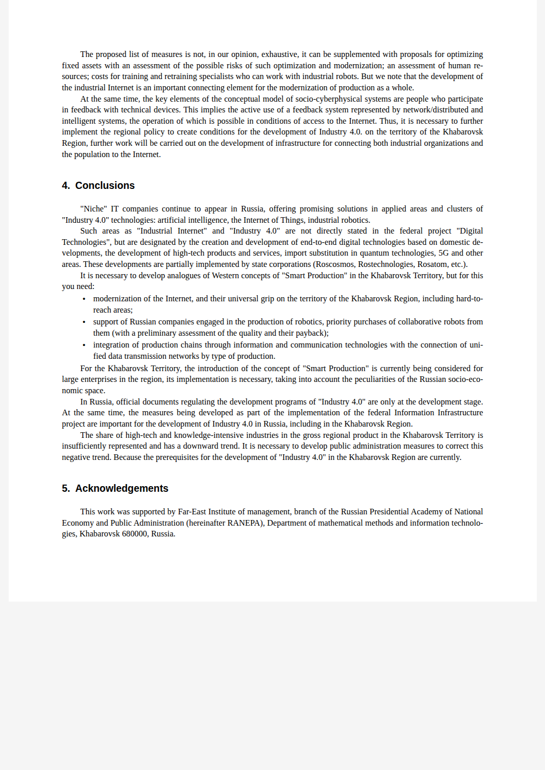The proposed list of measures is not, in our opinion, exhaustive, it can be supplemented with proposals for optimizing fixed assets with an assessment of the possible risks of such optimization and modernization; an assessment of human resources; costs for training and retraining specialists who can work with industrial robots. But we note that the development of the industrial Internet is an important connecting element for the modernization of production as a whole.
At the same time, the key elements of the conceptual model of socio-cyberphysical systems are people who participate in feedback with technical devices. This implies the active use of a feedback system represented by network/distributed and intelligent systems, the operation of which is possible in conditions of access to the Internet. Thus, it is necessary to further implement the regional policy to create conditions for the development of Industry 4.0. on the territory of the Khabarovsk Region, further work will be carried out on the development of infrastructure for connecting both industrial organizations and the population to the Internet.
4. Conclusions
"Niche" IT companies continue to appear in Russia, offering promising solutions in applied areas and clusters of "Industry 4.0" technologies: artificial intelligence, the Internet of Things, industrial robotics.
Such areas as "Industrial Internet" and "Industry 4.0" are not directly stated in the federal project "Digital Technologies", but are designated by the creation and development of end-to-end digital technologies based on domestic developments, the development of high-tech products and services, import substitution in quantum technologies, 5G and other areas. These developments are partially implemented by state corporations (Roscosmos, Rostechnologies, Rosatom, etc.).
It is necessary to develop analogues of Western concepts of "Smart Production" in the Khabarovsk Territory, but for this you need:
modernization of the Internet, and their universal grip on the territory of the Khabarovsk Region, including hard-to-reach areas;
support of Russian companies engaged in the production of robotics, priority purchases of collaborative robots from them (with a preliminary assessment of the quality and their payback);
integration of production chains through information and communication technologies with the connection of unified data transmission networks by type of production.
For the Khabarovsk Territory, the introduction of the concept of "Smart Production" is currently being considered for large enterprises in the region, its implementation is necessary, taking into account the peculiarities of the Russian socio-economic space.
In Russia, official documents regulating the development programs of "Industry 4.0" are only at the development stage. At the same time, the measures being developed as part of the implementation of the federal Information Infrastructure project are important for the development of Industry 4.0 in Russia, including in the Khabarovsk Region.
The share of high-tech and knowledge-intensive industries in the gross regional product in the Khabarovsk Territory is insufficiently represented and has a downward trend. It is necessary to develop public administration measures to correct this negative trend. Because the prerequisites for the development of "Industry 4.0" in the Khabarovsk Region are currently.
5. Acknowledgements
This work was supported by Far-East Institute of management, branch of the Russian Presidential Academy of National Economy and Public Administration (hereinafter RANEPA), Department of mathematical methods and information technologies, Khabarovsk 680000, Russia.